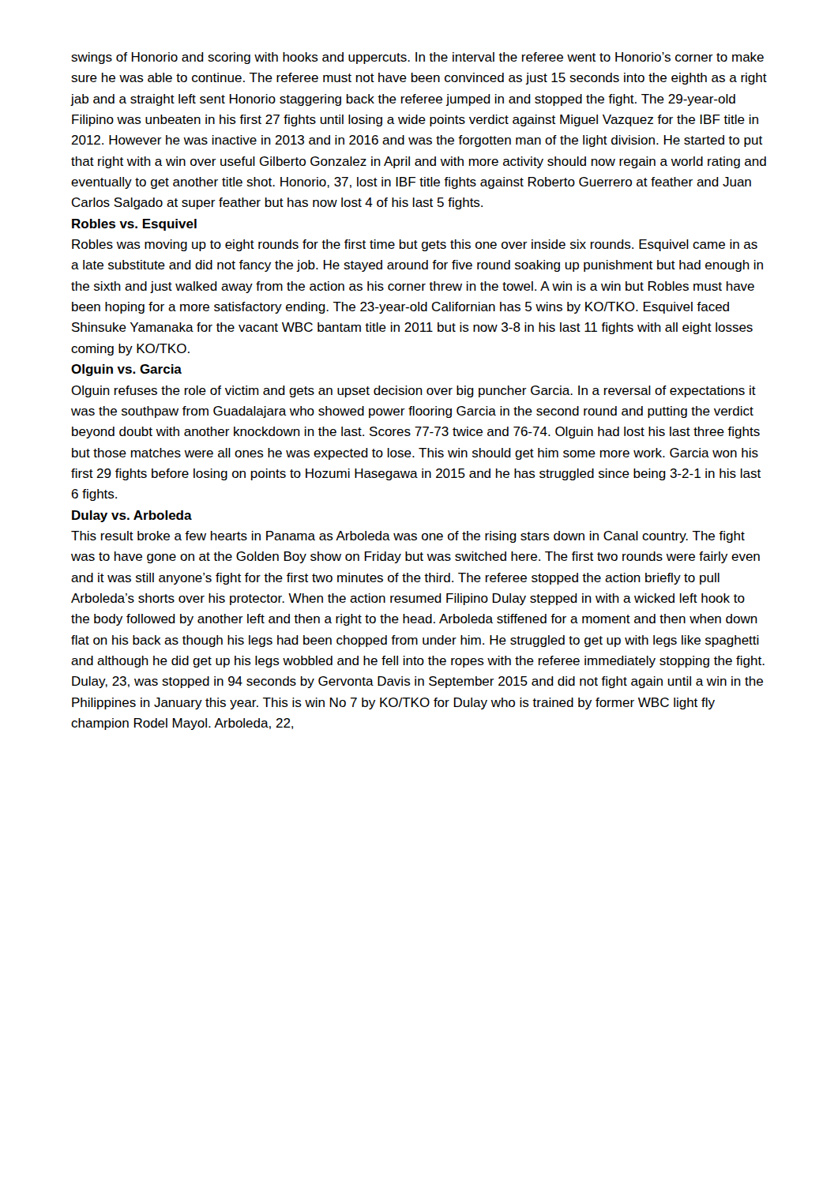swings of Honorio and scoring with hooks and uppercuts. In the interval the referee went to Honorio’s corner to make sure he was able to continue. The referee must not have been convinced as just 15 seconds into the eighth as a right jab and a straight left sent Honorio staggering back the referee jumped in and stopped the fight. The 29-year-old Filipino was unbeaten in his first 27 fights until losing a wide points verdict against Miguel Vazquez for the IBF title in 2012. However he was inactive in 2013 and in 2016 and was the forgotten man of the light division. He started to put that right with a win over useful Gilberto Gonzalez in April and with more activity should now regain a world rating and eventually to get another title shot. Honorio, 37, lost in IBF title fights against Roberto Guerrero at feather and Juan Carlos Salgado at super feather but has now lost 4 of his last 5 fights.
Robles vs. Esquivel
Robles was moving up to eight rounds for the first time but gets this one over inside six rounds. Esquivel came in as a late substitute and did not fancy the job. He stayed around for five round soaking up punishment but had enough in the sixth and just walked away from the action as his corner threw in the towel. A win is a win but Robles must have been hoping for a more satisfactory ending. The 23-year-old Californian has 5 wins by KO/TKO. Esquivel faced Shinsuke Yamanaka for the vacant WBC bantam title in 2011 but is now 3-8 in his last 11 fights with all eight losses coming by KO/TKO.
Olguin vs. Garcia
Olguin refuses the role of victim and gets an upset decision over big puncher Garcia. In a reversal of expectations it was the southpaw from Guadalajara who showed power flooring Garcia in the second round and putting the verdict beyond doubt with another knockdown in the last. Scores 77-73 twice and 76-74. Olguin had lost his last three fights but those matches were all ones he was expected to lose. This win should get him some more work. Garcia won his first 29 fights before losing on points to Hozumi Hasegawa in 2015 and he has struggled since being 3-2-1 in his last 6 fights.
Dulay vs. Arboleda
This result broke a few hearts in Panama as Arboleda was one of the rising stars down in Canal country. The fight was to have gone on at the Golden Boy show on Friday but was switched here. The first two rounds were fairly even and it was still anyone’s fight for the first two minutes of the third. The referee stopped the action briefly to pull Arboleda’s shorts over his protector. When the action resumed Filipino Dulay stepped in with a wicked left hook to the body followed by another left and then a right to the head. Arboleda stiffened for a moment and then when down flat on his back as though his legs had been chopped from under him. He struggled to get up with legs like spaghetti and although he did get up his legs wobbled and he fell into the ropes with the referee immediately stopping the fight. Dulay, 23, was stopped in 94 seconds by Gervonta Davis in September 2015 and did not fight again until a win in the Philippines in January this year. This is win No 7 by KO/TKO for Dulay who is trained by former WBC light fly champion Rodel Mayol. Arboleda, 22,